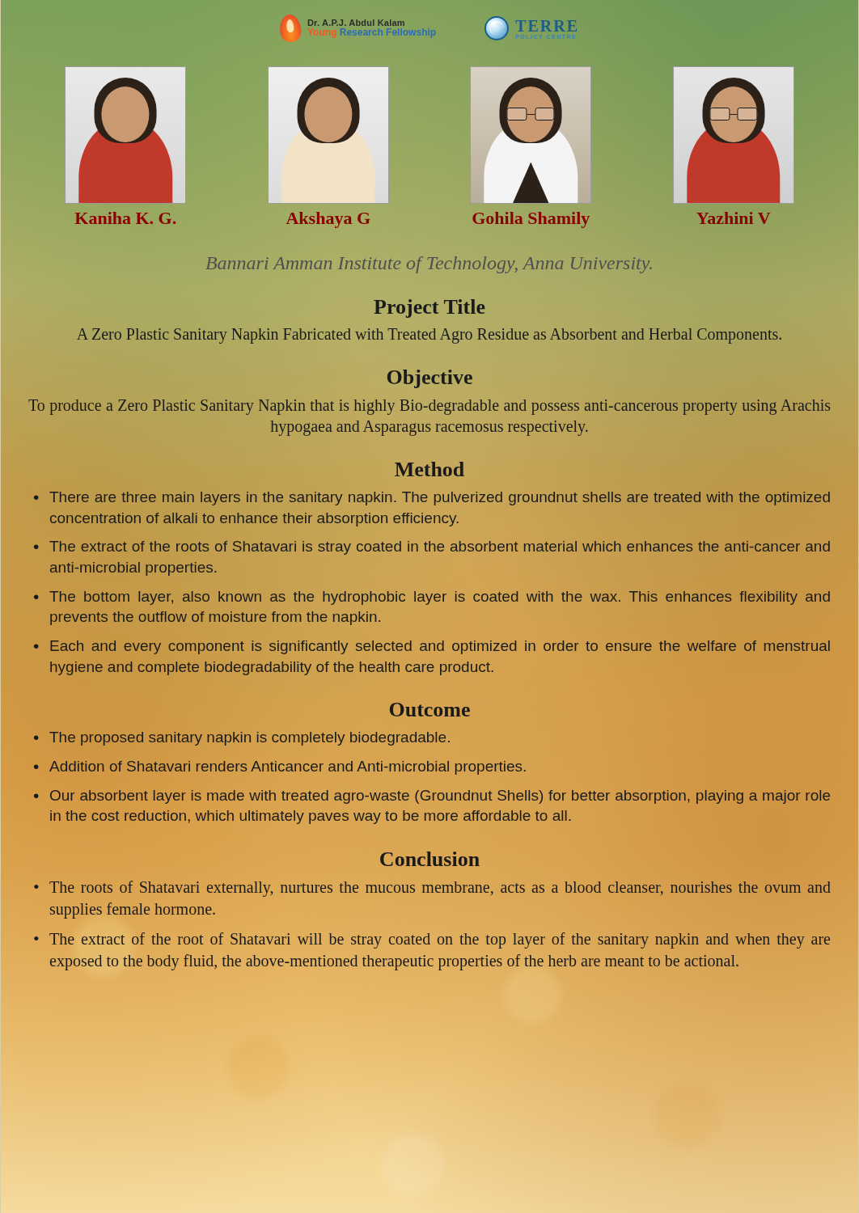Dr. A.P.J. Abdul Kalam
Young Research Fellowship
TERRE
POLICY CENTRE
Kaniha K. G.
Akshaya G
Gohila Shamily
Yazhini V
Bannari Amman Institute of Technology, Anna University.
Project Title
A Zero Plastic Sanitary Napkin Fabricated with Treated Agro Residue as Absorbent and Herbal Components.
Objective
To produce a Zero Plastic Sanitary Napkin that is highly Bio-degradable and possess anti-cancerous property using Arachis hypogaea and Asparagus racemosus respectively.
Method
There are three main layers in the sanitary napkin. The pulverized groundnut shells are treated with the optimized concentration of alkali to enhance their absorption efficiency.
The extract of the roots of Shatavari is stray coated in the absorbent material which enhances the anti-cancer and anti-microbial properties.
The bottom layer, also known as the hydrophobic layer is coated with the wax. This enhances flexibility and prevents the outflow of moisture from the napkin.
Each and every component is significantly selected and optimized in order to ensure the welfare of menstrual hygiene and complete biodegradability of the health care product.
Outcome
The proposed sanitary napkin is completely biodegradable.
Addition of Shatavari renders Anticancer and Anti-microbial properties.
Our absorbent layer is made with treated agro-waste (Groundnut Shells) for better absorption, playing a major role in the cost reduction, which ultimately paves way to be more affordable to all.
Conclusion
The roots of Shatavari externally, nurtures the mucous membrane, acts as a blood cleanser, nourishes the ovum and supplies female hormone.
The extract of the root of Shatavari will be stray coated on the top layer of the sanitary napkin and when they are exposed to the body fluid, the above-mentioned therapeutic properties of the herb are meant to be actional.